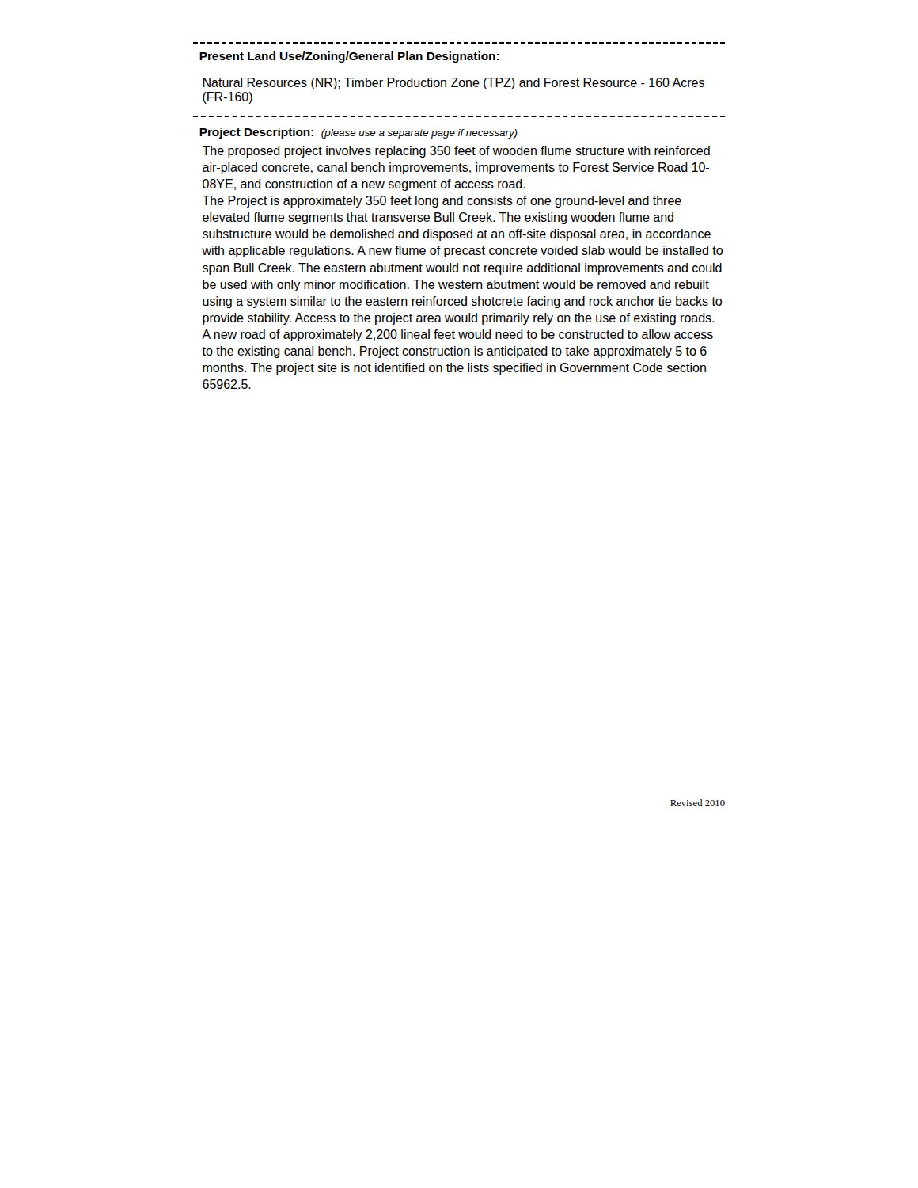Present Land Use/Zoning/General Plan Designation:
Natural Resources (NR); Timber Production Zone (TPZ) and Forest Resource - 160 Acres (FR-160)
Project Description: (please use a separate page if necessary)
The proposed project involves replacing 350 feet of wooden flume structure with reinforced air-placed concrete, canal bench improvements, improvements to Forest Service Road 10-08YE, and construction of a new segment of access road.
The Project is approximately 350 feet long and consists of one ground-level and three elevated flume segments that transverse Bull Creek. The existing wooden flume and substructure would be demolished and disposed at an off-site disposal area, in accordance with applicable regulations. A new flume of precast concrete voided slab would be installed to span Bull Creek. The eastern abutment would not require additional improvements and could be used with only minor modification. The western abutment would be removed and rebuilt using a system similar to the eastern reinforced shotcrete facing and rock anchor tie backs to provide stability. Access to the project area would primarily rely on the use of existing roads. A new road of approximately 2,200 lineal feet would need to be constructed to allow access to the existing canal bench. Project construction is anticipated to take approximately 5 to 6 months. The project site is not identified on the lists specified in Government Code section 65962.5.
Revised 2010